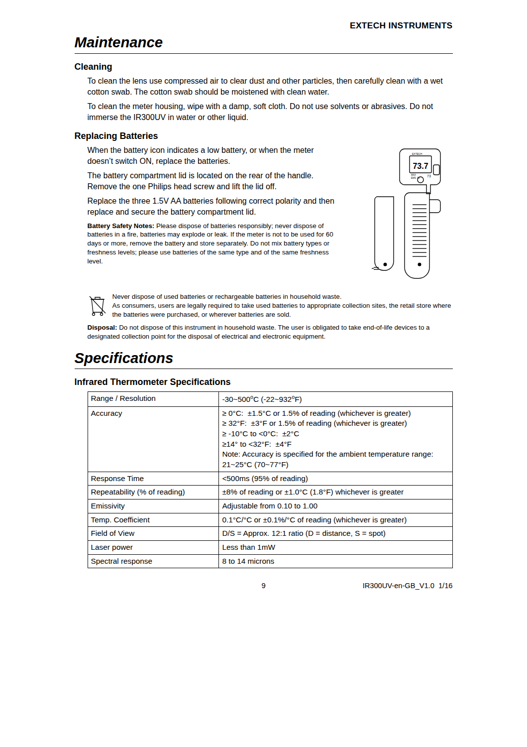EXTECH INSTRUMENTS
Maintenance
Cleaning
To clean the lens use compressed air to clear dust and other particles, then carefully clean with a wet cotton swab. The cotton swab should be moistened with clean water.
To clean the meter housing, wipe with a damp, soft cloth. Do not use solvents or abrasives. Do not immerse the IR300UV in water or other liquid.
Replacing Batteries
73.7 EXTECH MAX EMS .95 73
When the battery icon indicates a low battery, or when the meter doesn’t switch ON, replace the batteries.
The battery compartment lid is located on the rear of the handle. Remove the one Philips head screw and lift the lid off.
Replace the three 1.5V AA batteries following correct polarity and then replace and secure the battery compartment lid.
Battery Safety Notes: Please dispose of batteries responsibly; never dispose of batteries in a fire, batteries may explode or leak. If the meter is not to be used for 60 days or more, remove the battery and store separately. Do not mix battery types or freshness levels; please use batteries of the same type and of the same freshness level.
Never dispose of used batteries or rechargeable batteries in household waste.
As consumers, users are legally required to take used batteries to appropriate collection sites, the retail store where the batteries were purchased, or wherever batteries are sold.
Disposal: Do not dispose of this instrument in household waste. The user is obligated to take end-of-life devices to a designated collection point for the disposal of electrical and electronic equipment.
Specifications
Infrared Thermometer Specifications
| Range / Resolution | -30~500 o C (-22~932 o F) |
| Accuracy | ≥ 0°C: ±1.5°C or 1.5% of reading (whichever is greater) ≥ 32°F: ±3°F or 1.5% of reading (whichever is greater) ≥ -10°C to <0°C: ±2°C ≥14° to <32°F: ±4°F Note: Accuracy is specified for the ambient temperature range: 21~25°C (70~77°F) |
| Response Time | <500ms (95% of reading) |
| Repeatability (% of reading) | ±8% of reading or ±1.0°C (1.8°F) whichever is greater |
| Emissivity | Adjustable from 0.10 to 1.00 |
| Temp. Coefficient | 0.1°C/°C or ±0.1%/°C of reading (whichever is greater) |
| Field of View | D/S = Approx. 12:1 ratio (D = distance, S = spot) |
| Laser power | Less than 1mW |
| Spectral response | 8 to 14 microns |
9 IR300UV-en-GB_V1.0 1/16